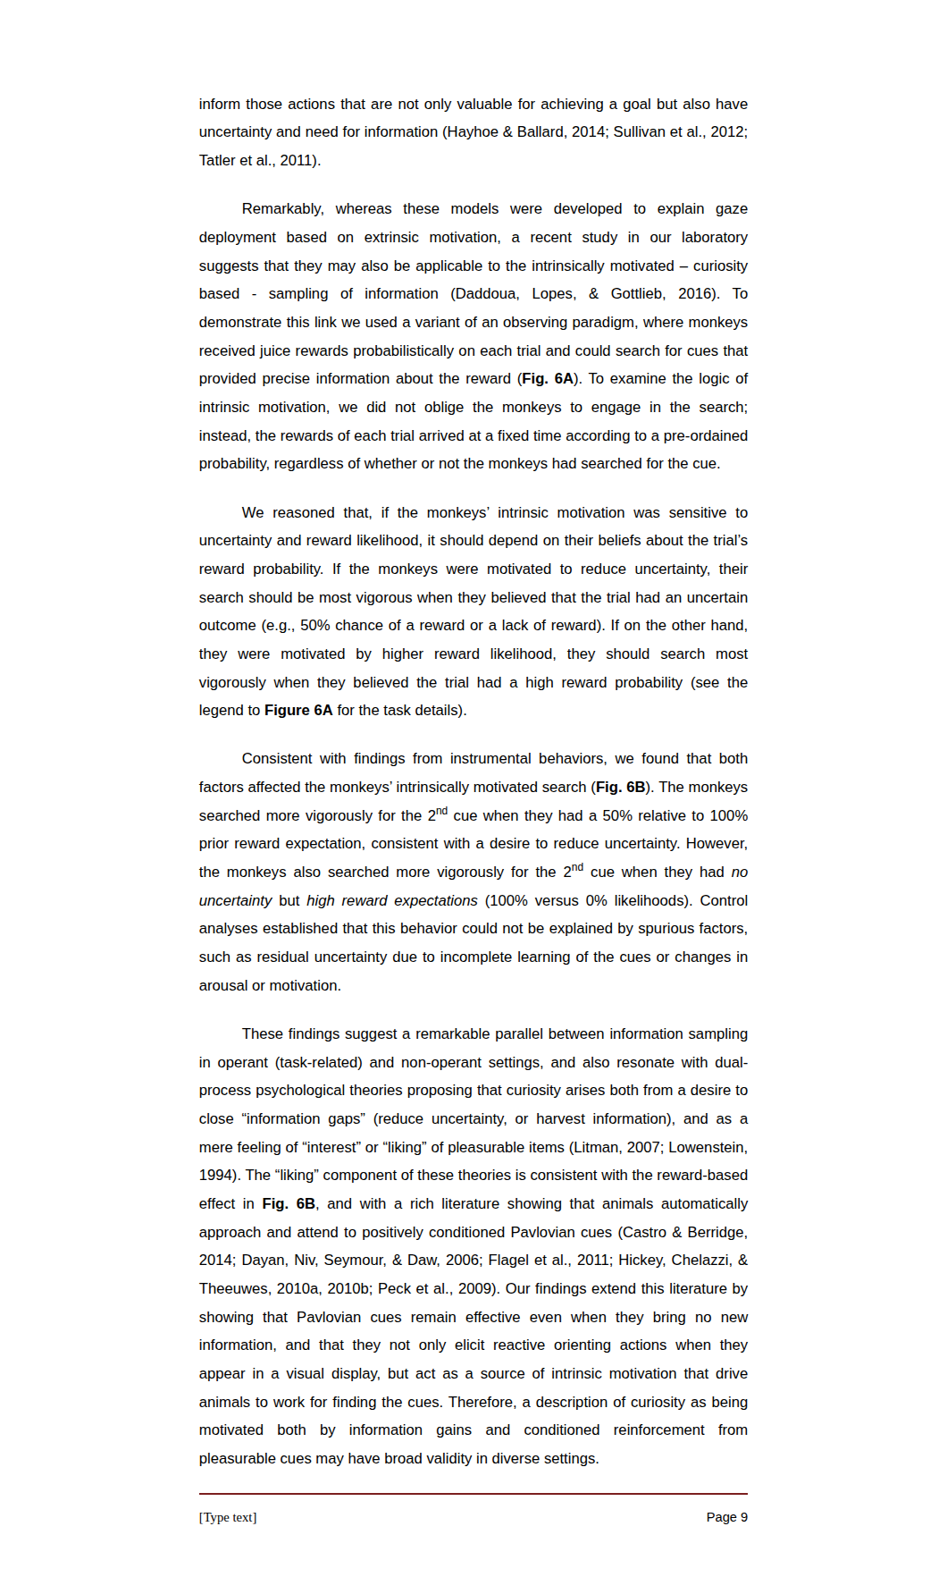inform those actions that are not only valuable for achieving a goal but also have uncertainty and need for information (Hayhoe & Ballard, 2014; Sullivan et al., 2012; Tatler et al., 2011).
Remarkably, whereas these models were developed to explain gaze deployment based on extrinsic motivation, a recent study in our laboratory suggests that they may also be applicable to the intrinsically motivated – curiosity based - sampling of information (Daddoua, Lopes, & Gottlieb, 2016). To demonstrate this link we used a variant of an observing paradigm, where monkeys received juice rewards probabilistically on each trial and could search for cues that provided precise information about the reward (Fig. 6A). To examine the logic of intrinsic motivation, we did not oblige the monkeys to engage in the search; instead, the rewards of each trial arrived at a fixed time according to a pre-ordained probability, regardless of whether or not the monkeys had searched for the cue.
We reasoned that, if the monkeys’ intrinsic motivation was sensitive to uncertainty and reward likelihood, it should depend on their beliefs about the trial’s reward probability. If the monkeys were motivated to reduce uncertainty, their search should be most vigorous when they believed that the trial had an uncertain outcome (e.g., 50% chance of a reward or a lack of reward). If on the other hand, they were motivated by higher reward likelihood, they should search most vigorously when they believed the trial had a high reward probability (see the legend to Figure 6A for the task details).
Consistent with findings from instrumental behaviors, we found that both factors affected the monkeys’ intrinsically motivated search (Fig. 6B). The monkeys searched more vigorously for the 2nd cue when they had a 50% relative to 100% prior reward expectation, consistent with a desire to reduce uncertainty. However, the monkeys also searched more vigorously for the 2nd cue when they had no uncertainty but high reward expectations (100% versus 0% likelihoods). Control analyses established that this behavior could not be explained by spurious factors, such as residual uncertainty due to incomplete learning of the cues or changes in arousal or motivation.
These findings suggest a remarkable parallel between information sampling in operant (task-related) and non-operant settings, and also resonate with dual-process psychological theories proposing that curiosity arises both from a desire to close “information gaps” (reduce uncertainty, or harvest information), and as a mere feeling of “interest” or “liking” of pleasurable items (Litman, 2007; Lowenstein, 1994). The “liking” component of these theories is consistent with the reward-based effect in Fig. 6B, and with a rich literature showing that animals automatically approach and attend to positively conditioned Pavlovian cues (Castro & Berridge, 2014; Dayan, Niv, Seymour, & Daw, 2006; Flagel et al., 2011; Hickey, Chelazzi, & Theeuwes, 2010a, 2010b; Peck et al., 2009). Our findings extend this literature by showing that Pavlovian cues remain effective even when they bring no new information, and that they not only elicit reactive orienting actions when they appear in a visual display, but act as a source of intrinsic motivation that drive animals to work for finding the cues. Therefore, a description of curiosity as being motivated both by information gains and conditioned reinforcement from pleasurable cues may have broad validity in diverse settings.
[Type text] Page 9